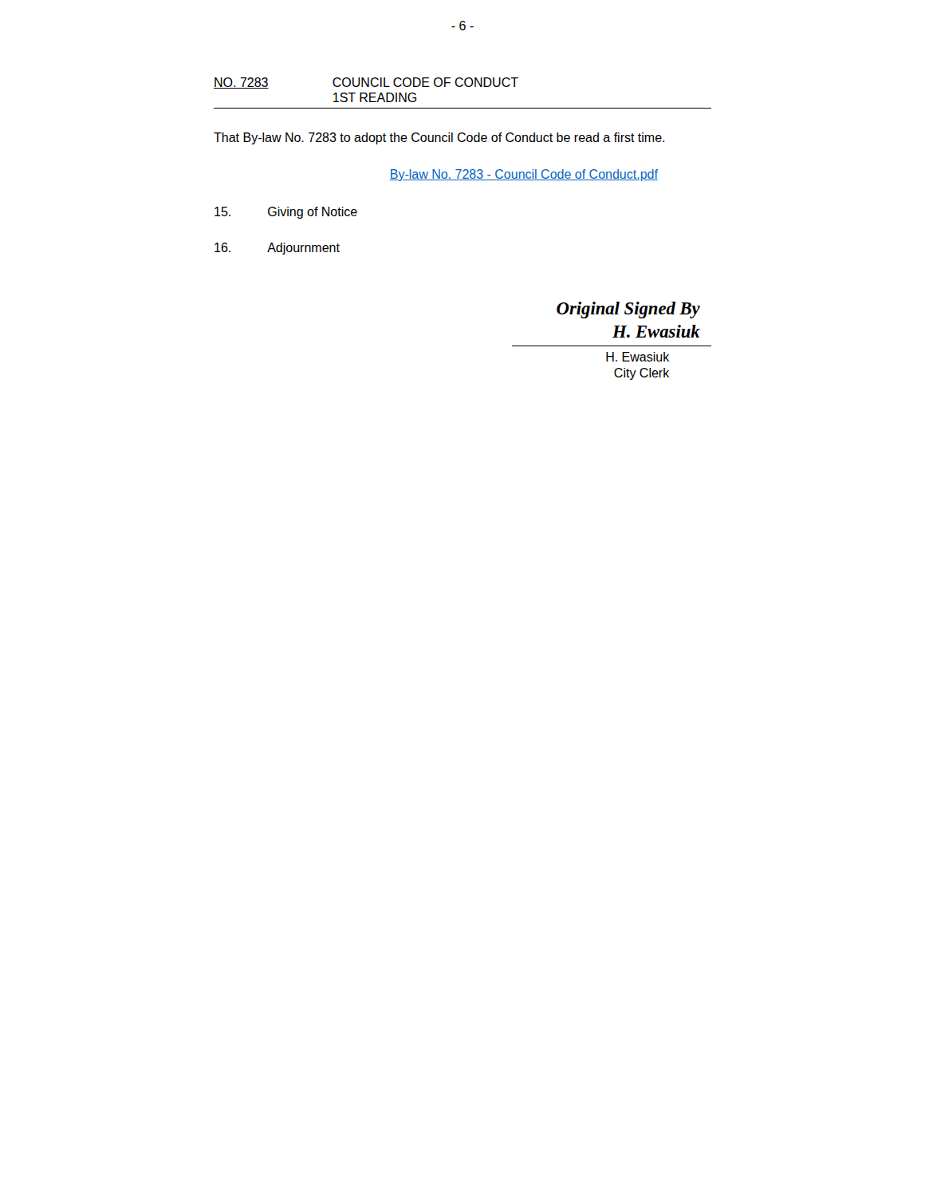- 6 -
NO. 7283
COUNCIL CODE OF CONDUCT 1ST READING
That By-law No. 7283 to adopt the Council Code of Conduct be read a first time.
By-law No. 7283 - Council Code of Conduct.pdf
15.
Giving of Notice
16.
Adjournment
Original Signed By
H. Ewasiuk
H. Ewasiuk
City Clerk